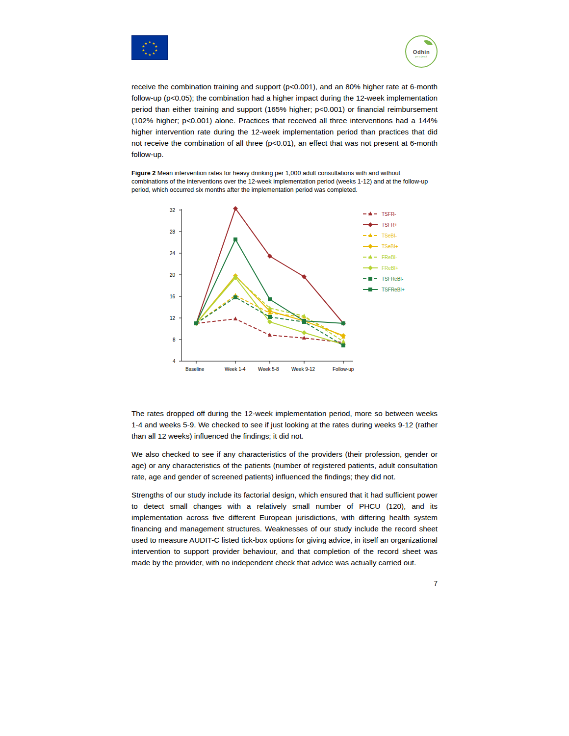★ ★ ★ ★ ★ ★ ★ ★ ★ ★
Odhin
project
receive the combination training and support (p<0.001), and an 80% higher rate at 6-month follow-up (p<0.05); the combination had a higher impact during the 12-week implementation period than either training and support (165% higher; p<0.001) or financial reimbursement (102% higher; p<0.001) alone. Practices that received all three interventions had a 144% higher intervention rate during the 12-week implementation period than practices that did not receive the combination of all three (p<0.01), an effect that was not present at 6-month follow-up.
Figure 2 Mean intervention rates for heavy drinking per 1,000 adult consultations with and without combinations of the interventions over the 12-week implementation period (weeks 1-12) and at the follow-up period, which occurred six months after the implementation period was completed.
4 8 12 16 20 24 28 32 Baseline Week 1-4 Week 5-8 Week 9-12 Follow-up TSFR- TSFR+ TSeBI- TSeBI+ FReBI- FReBI+ TSFReBI- TSFReBI+
The rates dropped off during the 12-week implementation period, more so between weeks 1-4 and weeks 5-9. We checked to see if just looking at the rates during weeks 9-12 (rather than all 12 weeks) influenced the findings; it did not.
We also checked to see if any characteristics of the providers (their profession, gender or age) or any characteristics of the patients (number of registered patients, adult consultation rate, age and gender of screened patients) influenced the findings; they did not.
Strengths of our study include its factorial design, which ensured that it had sufficient power to detect small changes with a relatively small number of PHCU (120), and its implementation across five different European jurisdictions, with differing health system financing and management structures. Weaknesses of our study include the record sheet used to measure AUDIT-C listed tick-box options for giving advice, in itself an organizational intervention to support provider behaviour, and that completion of the record sheet was made by the provider, with no independent check that advice was actually carried out.
7